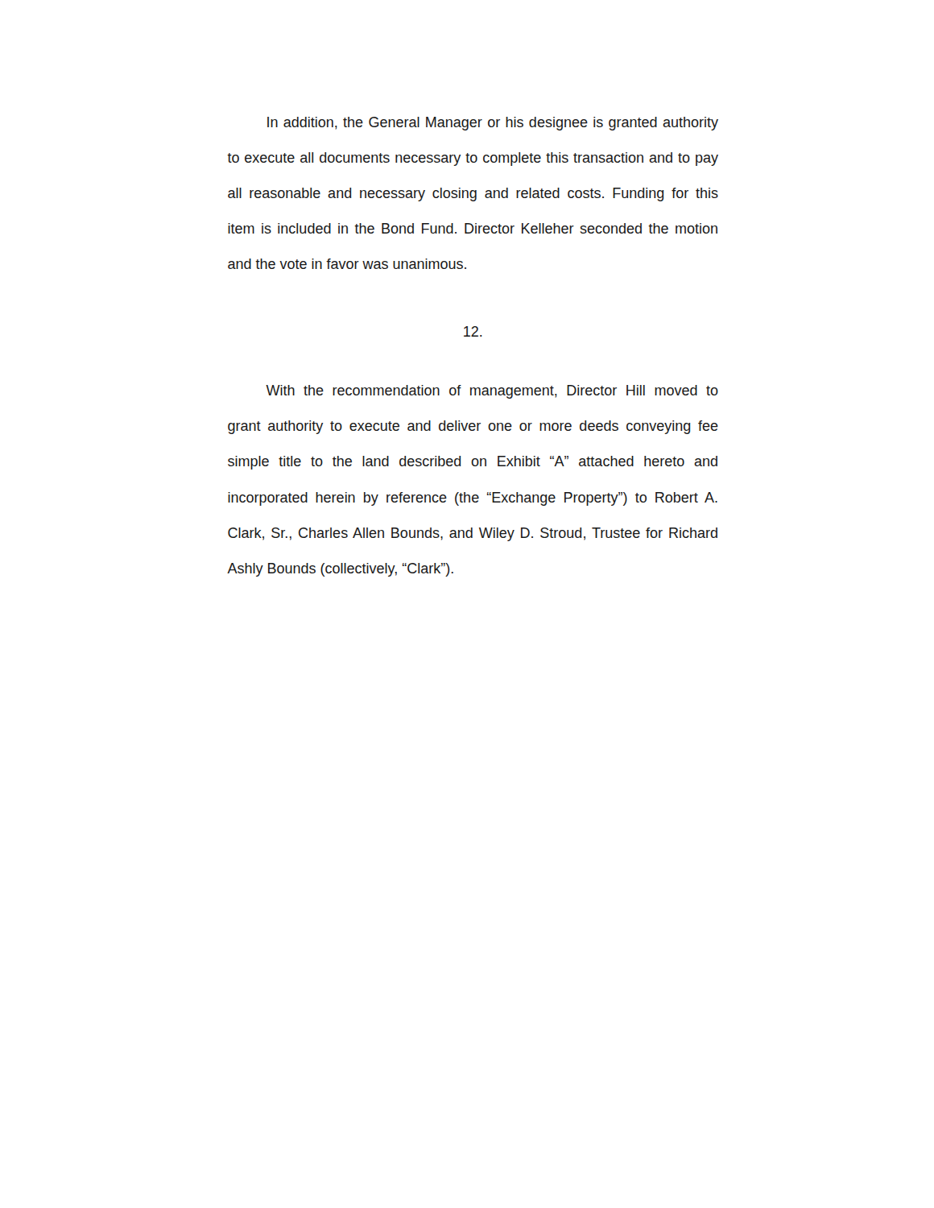In addition, the General Manager or his designee is granted authority to execute all documents necessary to complete this transaction and to pay all reasonable and necessary closing and related costs. Funding for this item is included in the Bond Fund. Director Kelleher seconded the motion and the vote in favor was unanimous.
12.
With the recommendation of management, Director Hill moved to grant authority to execute and deliver one or more deeds conveying fee simple title to the land described on Exhibit “A” attached hereto and incorporated herein by reference (the “Exchange Property”) to Robert A. Clark, Sr., Charles Allen Bounds, and Wiley D. Stroud, Trustee for Richard Ashly Bounds (collectively, “Clark”).